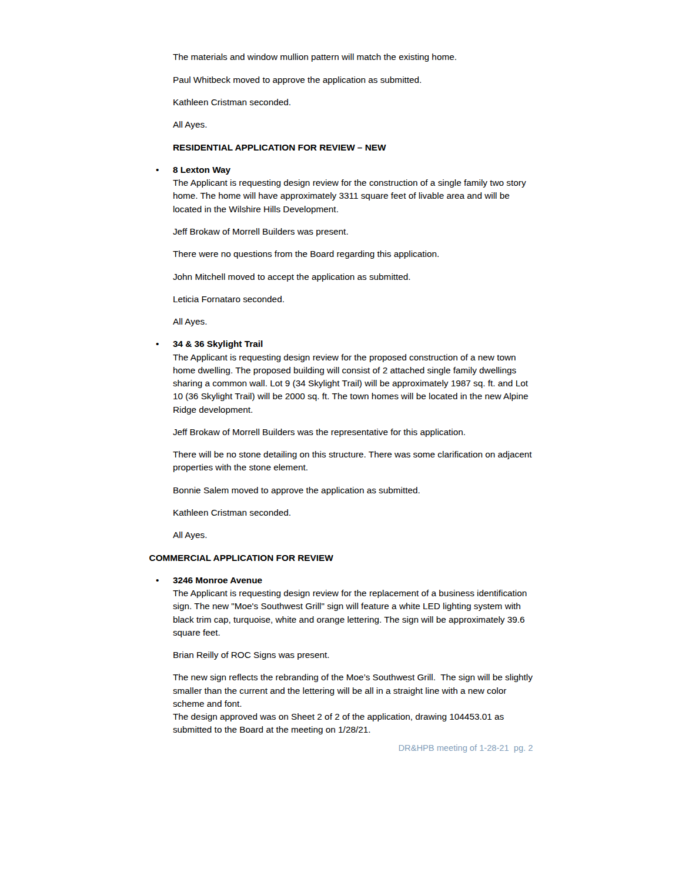The materials and window mullion pattern will match the existing home.
Paul Whitbeck moved to approve the application as submitted.
Kathleen Cristman seconded.
All Ayes.
RESIDENTIAL APPLICATION FOR REVIEW – NEW
8 Lexton Way
The Applicant is requesting design review for the construction of a single family two story home. The home will have approximately 3311 square feet of livable area and will be located in the Wilshire Hills Development.
Jeff Brokaw of Morrell Builders was present.
There were no questions from the Board regarding this application.
John Mitchell moved to accept the application as submitted.
Leticia Fornataro seconded.
All Ayes.
34 & 36 Skylight Trail
The Applicant is requesting design review for the proposed construction of a new town home dwelling. The proposed building will consist of 2 attached single family dwellings sharing a common wall. Lot 9 (34 Skylight Trail) will be approximately 1987 sq. ft. and Lot 10 (36 Skylight Trail) will be 2000 sq. ft. The town homes will be located in the new Alpine Ridge development.
Jeff Brokaw of Morrell Builders was the representative for this application.
There will be no stone detailing on this structure. There was some clarification on adjacent properties with the stone element.
Bonnie Salem moved to approve the application as submitted.
Kathleen Cristman seconded.
All Ayes.
COMMERCIAL APPLICATION FOR REVIEW
3246 Monroe Avenue
The Applicant is requesting design review for the replacement of a business identification sign. The new "Moe's Southwest Grill" sign will feature a white LED lighting system with black trim cap, turquoise, white and orange lettering. The sign will be approximately 39.6 square feet.
Brian Reilly of ROC Signs was present.
The new sign reflects the rebranding of the Moe’s Southwest Grill. The sign will be slightly smaller than the current and the lettering will be all in a straight line with a new color scheme and font.
The design approved was on Sheet 2 of 2 of the application, drawing 104453.01 as submitted to the Board at the meeting on 1/28/21.
DR&HPB meeting of 1-28-21 pg. 2